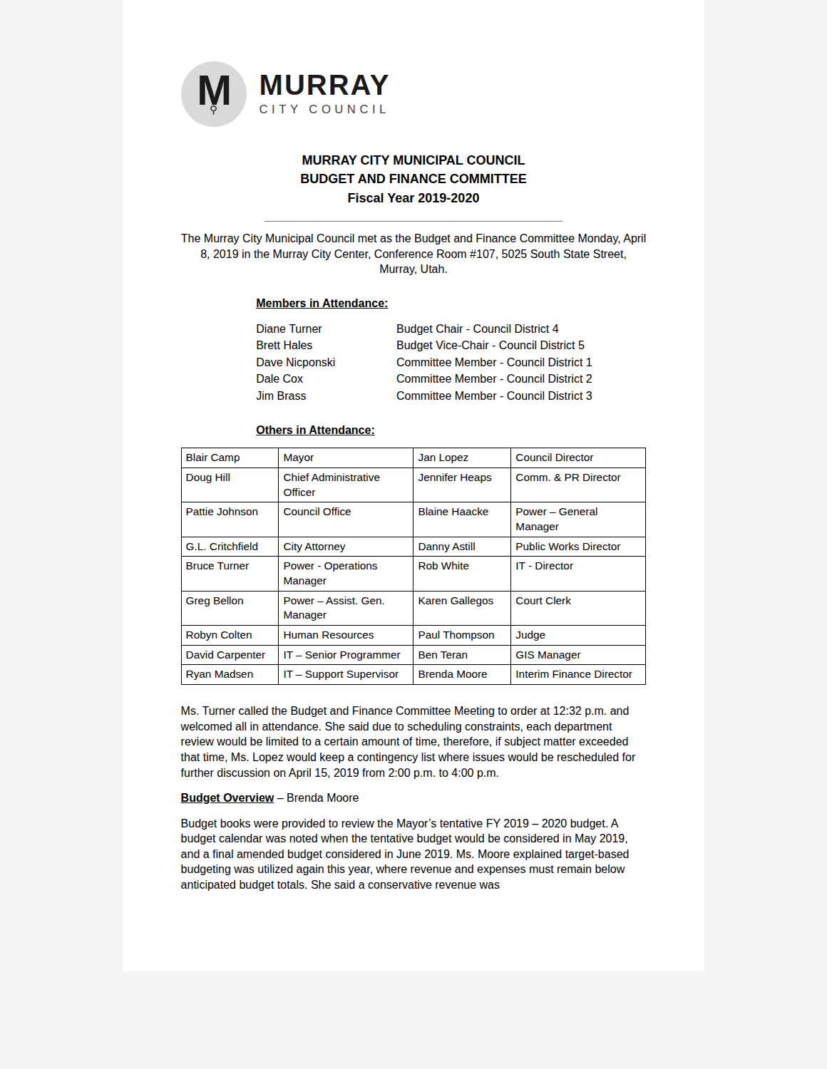M ⚲
MURRAY
CITY COUNCIL
MURRAY CITY MUNICIPAL COUNCIL
BUDGET AND FINANCE COMMITTEE
Fiscal Year 2019-2020
_______________________________________________
The Murray City Municipal Council met as the Budget and Finance Committee Monday, April 8, 2019 in the Murray City Center, Conference Room #107, 5025 South State Street, Murray, Utah.
Members in Attendance:
| Diane Turner | Budget Chair - Council District 4 |
| Brett Hales | Budget Vice-Chair - Council District 5 |
| Dave Nicponski | Committee Member - Council District 1 |
| Dale Cox | Committee Member - Council District 2 |
| Jim Brass | Committee Member - Council District 3 |
Others in Attendance:
| Blair Camp | Mayor | Jan Lopez | Council Director |
| Doug Hill | Chief Administrative Officer | Jennifer Heaps | Comm. & PR Director |
| Pattie Johnson | Council Office | Blaine Haacke | Power – General Manager |
| G.L. Critchfield | City Attorney | Danny Astill | Public Works Director |
| Bruce Turner | Power - Operations Manager | Rob White | IT - Director |
| Greg Bellon | Power – Assist. Gen. Manager | Karen Gallegos | Court Clerk |
| Robyn Colten | Human Resources | Paul Thompson | Judge |
| David Carpenter | IT – Senior Programmer | Ben Teran | GIS Manager |
| Ryan Madsen | IT – Support Supervisor | Brenda Moore | Interim Finance Director |
Ms. Turner called the Budget and Finance Committee Meeting to order at 12:32 p.m. and welcomed all in attendance. She said due to scheduling constraints, each department review would be limited to a certain amount of time, therefore, if subject matter exceeded that time, Ms. Lopez would keep a contingency list where issues would be rescheduled for further discussion on April 15, 2019 from 2:00 p.m. to 4:00 p.m.
Budget Overview – Brenda Moore
Budget books were provided to review the Mayor’s tentative FY 2019 – 2020 budget. A budget calendar was noted when the tentative budget would be considered in May 2019, and a final amended budget considered in June 2019. Ms. Moore explained target-based budgeting was utilized again this year, where revenue and expenses must remain below anticipated budget totals. She said a conservative revenue was